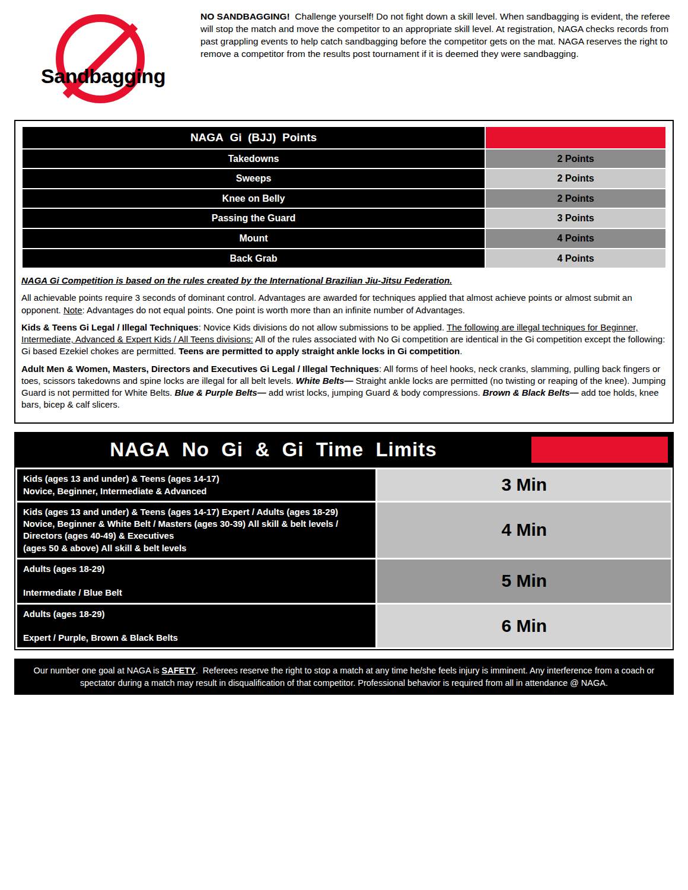Sandbagging
NO SANDBAGGING! Challenge yourself! Do not fight down a skill level. When sandbagging is evident, the referee will stop the match and move the competitor to an appropriate skill level. At registration, NAGA checks records from past grappling events to help catch sandbagging before the competitor gets on the mat. NAGA reserves the right to remove a competitor from the results post tournament if it is deemed they were sandbagging.
| NAGA Gi (BJJ) Points | |
| Takedowns | 2 Points |
| Sweeps | 2 Points |
| Knee on Belly | 2 Points |
| Passing the Guard | 3 Points |
| Mount | 4 Points |
| Back Grab | 4 Points |
NAGA Gi Competition is based on the rules created by the International Brazilian Jiu-Jitsu Federation.
All achievable points require 3 seconds of dominant control. Advantages are awarded for techniques applied that almost achieve points or almost submit an opponent. Note: Advantages do not equal points. One point is worth more than an infinite number of Advantages.
Kids & Teens Gi Legal / Illegal Techniques: Novice Kids divisions do not allow submissions to be applied. The following are illegal techniques for Beginner, Intermediate, Advanced & Expert Kids / All Teens divisions: All of the rules associated with No Gi competition are identical in the Gi competition except the following: Gi based Ezekiel chokes are permitted. Teens are permitted to apply straight ankle locks in Gi competition.
Adult Men & Women, Masters, Directors and Executives Gi Legal / Illegal Techniques: All forms of heel hooks, neck cranks, slamming, pulling back fingers or toes, scissors takedowns and spine locks are illegal for all belt levels. White Belts— Straight ankle locks are permitted (no twisting or reaping of the knee). Jumping Guard is not permitted for White Belts. Blue & Purple Belts— add wrist locks, jumping Guard & body compressions. Brown & Black Belts— add toe holds, knee bars, bicep & calf slicers.
NAGA No Gi & Gi Time Limits
| Kids (ages 13 and under) & Teens (ages 14-17) Novice, Beginner, Intermediate & Advanced | 3 Min |
| Kids (ages 13 and under) & Teens (ages 14-17) Expert / Adults (ages 18-29) Novice, Beginner & White Belt / Masters (ages 30-39) All skill & belt levels / Directors (ages 40-49) & Executives (ages 50 & above) All skill & belt levels | 4 Min |
| Adults (ages 18-29) Intermediate / Blue Belt | 5 Min |
| Adults (ages 18-29) Expert / Purple, Brown & Black Belts | 6 Min |
Our number one goal at NAGA is SAFETY. Referees reserve the right to stop a match at any time he/she feels injury is imminent. Any interference from a coach or spectator during a match may result in disqualification of that competitor. Professional behavior is required from all in attendance @ NAGA.